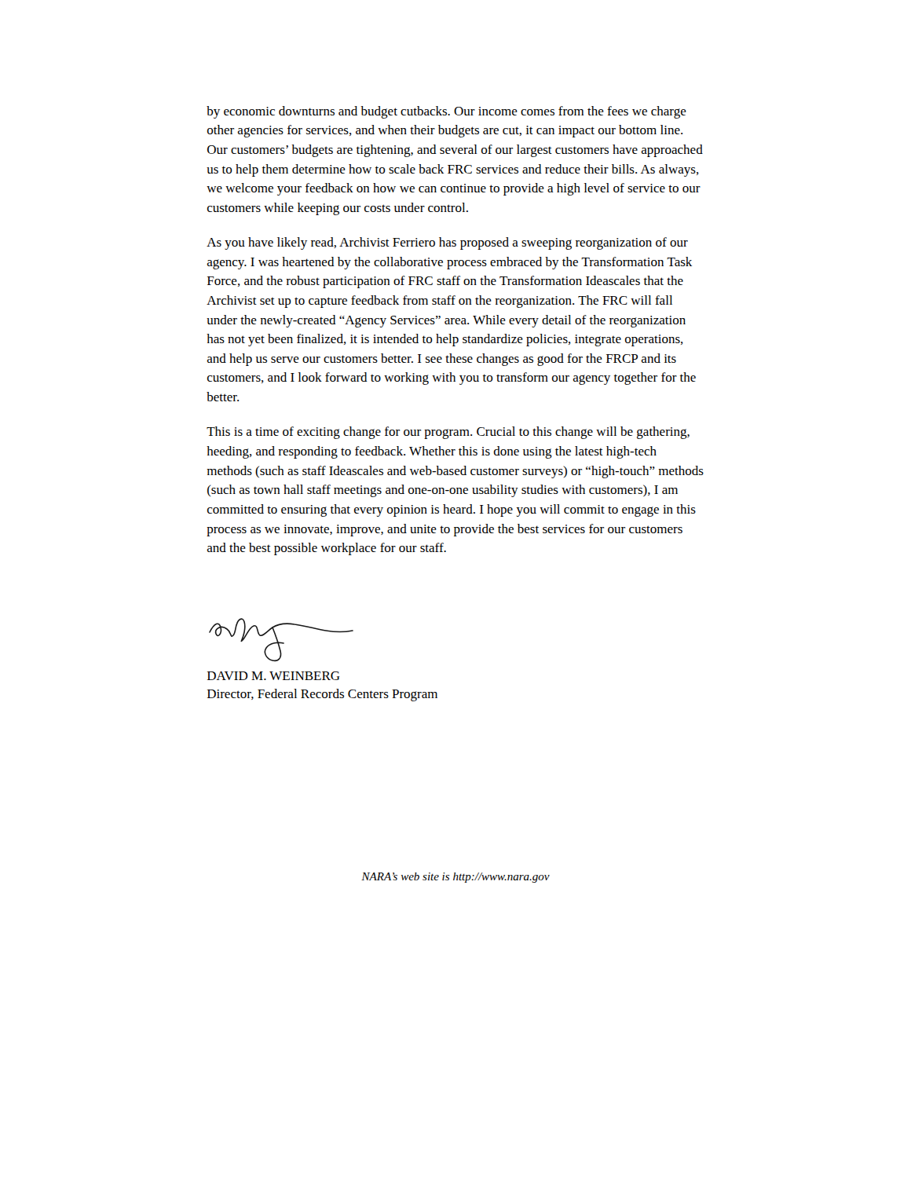by economic downturns and budget cutbacks. Our income comes from the fees we charge other agencies for services, and when their budgets are cut, it can impact our bottom line. Our customers’ budgets are tightening, and several of our largest customers have approached us to help them determine how to scale back FRC services and reduce their bills. As always, we welcome your feedback on how we can continue to provide a high level of service to our customers while keeping our costs under control.
As you have likely read, Archivist Ferriero has proposed a sweeping reorganization of our agency. I was heartened by the collaborative process embraced by the Transformation Task Force, and the robust participation of FRC staff on the Transformation Ideascales that the Archivist set up to capture feedback from staff on the reorganization. The FRC will fall under the newly-created “Agency Services” area. While every detail of the reorganization has not yet been finalized, it is intended to help standardize policies, integrate operations, and help us serve our customers better. I see these changes as good for the FRCP and its customers, and I look forward to working with you to transform our agency together for the better.
This is a time of exciting change for our program. Crucial to this change will be gathering, heeding, and responding to feedback. Whether this is done using the latest high-tech methods (such as staff Ideascales and web-based customer surveys) or “high-touch” methods (such as town hall staff meetings and one-on-one usability studies with customers), I am committed to ensuring that every opinion is heard. I hope you will commit to engage in this process as we innovate, improve, and unite to provide the best services for our customers and the best possible workplace for our staff.
DAVID M. WEINBERG
Director, Federal Records Centers Program
NARA’s web site is http://www.nara.gov